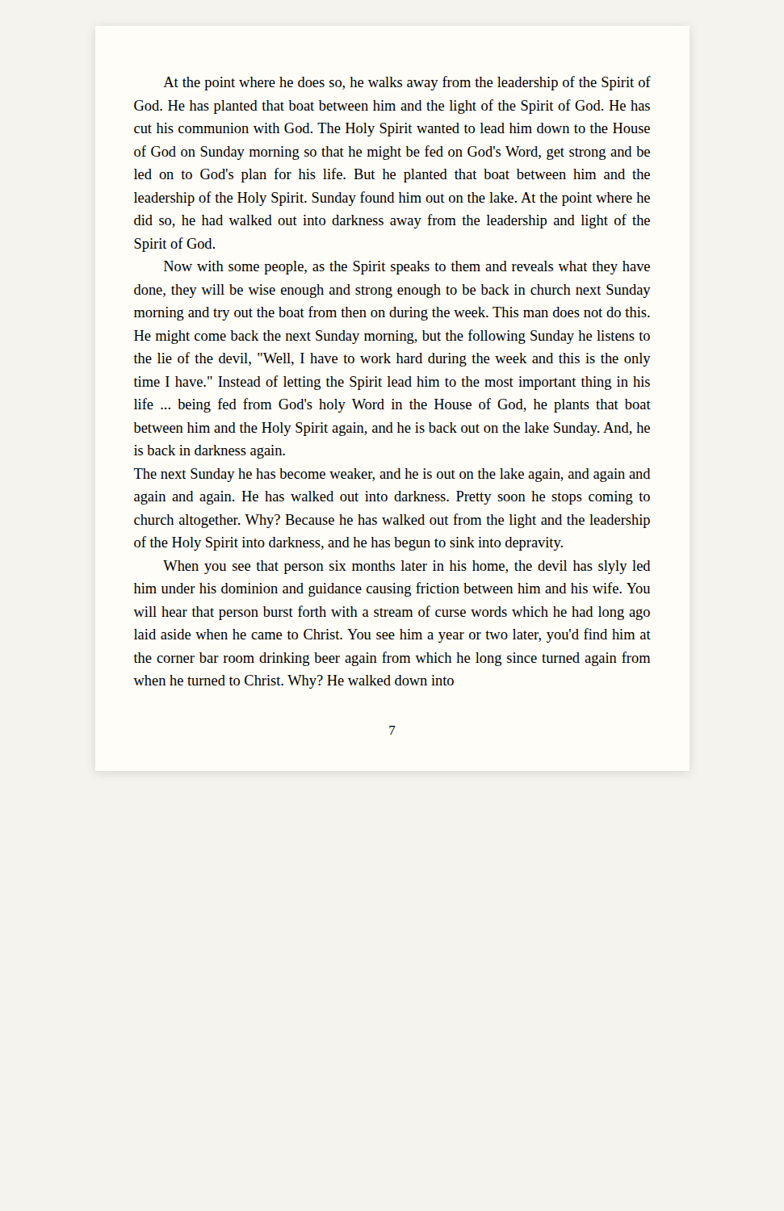At the point where he does so, he walks away from the leadership of the Spirit of God. He has planted that boat between him and the light of the Spirit of God. He has cut his communion with God. The Holy Spirit wanted to lead him down to the House of God on Sunday morning so that he might be fed on God's Word, get strong and be led on to God's plan for his life. But he planted that boat between him and the leadership of the Holy Spirit. Sunday found him out on the lake. At the point where he did so, he had walked out into darkness away from the leadership and light of the Spirit of God.
Now with some people, as the Spirit speaks to them and reveals what they have done, they will be wise enough and strong enough to be back in church next Sunday morning and try out the boat from then on during the week. This man does not do this. He might come back the next Sunday morning, but the following Sunday he listens to the lie of the devil, "Well, I have to work hard during the week and this is the only time I have." Instead of letting the Spirit lead him to the most important thing in his life ... being fed from God's holy Word in the House of God, he plants that boat between him and the Holy Spirit again, and he is back out on the lake Sunday. And, he is back in darkness again.
The next Sunday he has become weaker, and he is out on the lake again, and again and again and again. He has walked out into darkness. Pretty soon he stops coming to church altogether. Why? Because he has walked out from the light and the leadership of the Holy Spirit into darkness, and he has begun to sink into depravity.
When you see that person six months later in his home, the devil has slyly led him under his dominion and guidance causing friction between him and his wife. You will hear that person burst forth with a stream of curse words which he had long ago laid aside when he came to Christ. You see him a year or two later, you'd find him at the corner bar room drinking beer again from which he long since turned again from when he turned to Christ. Why? He walked down into
7